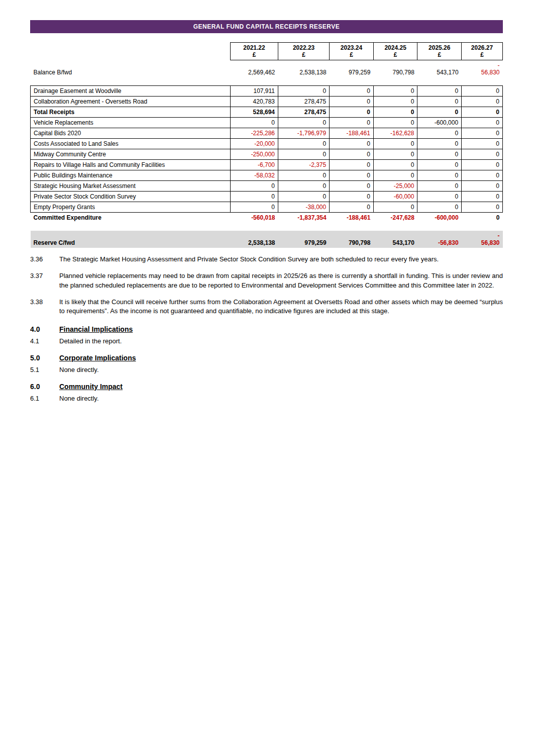GENERAL FUND CAPITAL RECEIPTS RESERVE
| | 2021.22 £ | 2022.23 £ | 2023.24 £ | 2024.25 £ | 2025.26 £ | 2026.27 £ |
| Balance B/fwd | 2,569,462 | 2,538,138 | 979,259 | 790,798 | 543,170 | - 56,830 |
| Drainage Easement at Woodville | 107,911 | 0 | 0 | 0 | 0 | 0 |
| Collaboration Agreement - Oversetts Road | 420,783 | 278,475 | 0 | 0 | 0 | 0 |
| Total Receipts | 528,694 | 278,475 | 0 | 0 | 0 | 0 |
| Vehicle Replacements | 0 | 0 | 0 | 0 | -600,000 | 0 |
| Capital Bids 2020 | -225,286 | -1,796,979 | -188,461 | -162,628 | 0 | 0 |
| Costs Associated to Land Sales | -20,000 | 0 | 0 | 0 | 0 | 0 |
| Midway Community Centre | -250,000 | 0 | 0 | 0 | 0 | 0 |
| Repairs to Village Halls and Community Facilities | -6,700 | -2,375 | 0 | 0 | 0 | 0 |
| Public Buildings Maintenance | -58,032 | 0 | 0 | 0 | 0 | 0 |
| Strategic Housing Market Assessment | 0 | 0 | 0 | -25,000 | 0 | 0 |
| Private Sector Stock Condition Survey | 0 | 0 | 0 | -60,000 | 0 | 0 |
| Empty Property Grants | 0 | -38,000 | 0 | 0 | 0 | 0 |
| Committed Expenditure | -560,018 | -1,837,354 | -188,461 | -247,628 | -600,000 | 0 |
| Reserve C/fwd | 2,538,138 | 979,259 | 790,798 | 543,170 | -56,830 | - 56,830 |
3.36
The Strategic Market Housing Assessment and Private Sector Stock Condition Survey are both scheduled to recur every five years.
3.37
Planned vehicle replacements may need to be drawn from capital receipts in 2025/26 as there is currently a shortfall in funding. This is under review and the planned scheduled replacements are due to be reported to Environmental and Development Services Committee and this Committee later in 2022.
3.38
It is likely that the Council will receive further sums from the Collaboration Agreement at Oversetts Road and other assets which may be deemed “surplus to requirements”. As the income is not guaranteed and quantifiable, no indicative figures are included at this stage.
4.0
Financial Implications
4.1
Detailed in the report.
5.0
Corporate Implications
5.1
None directly.
6.0
Community Impact
6.1
None directly.